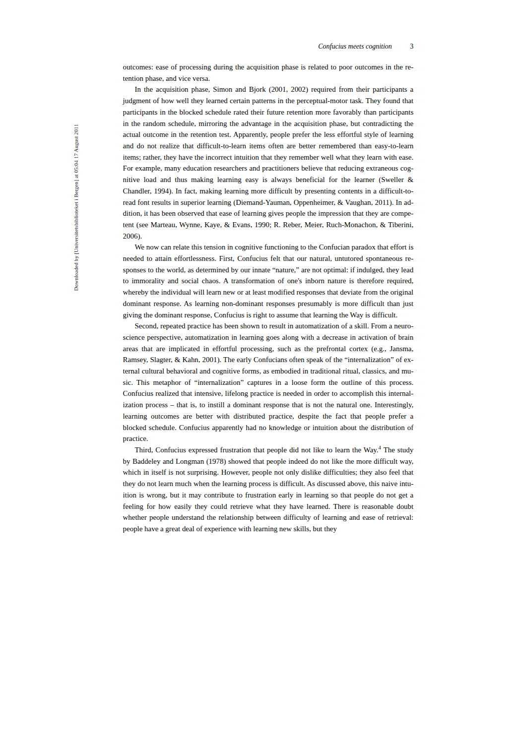Downloaded by [Universitetsbiblioteket i Bergen] at 05:04 17 August 2011
Confucius meets cognition 3
outcomes: ease of processing during the acquisition phase is related to poor outcomes in the retention phase, and vice versa.
In the acquisition phase, Simon and Bjork (2001, 2002) required from their participants a judgment of how well they learned certain patterns in the perceptual-motor task. They found that participants in the blocked schedule rated their future retention more favorably than participants in the random schedule, mirroring the advantage in the acquisition phase, but contradicting the actual outcome in the retention test. Apparently, people prefer the less effortful style of learning and do not realize that difficult-to-learn items often are better remembered than easy-to-learn items; rather, they have the incorrect intuition that they remember well what they learn with ease. For example, many education researchers and practitioners believe that reducing extraneous cognitive load and thus making learning easy is always beneficial for the learner (Sweller & Chandler, 1994). In fact, making learning more difficult by presenting contents in a difficult-to-read font results in superior learning (Diemand-Yauman, Oppenheimer, & Vaughan, 2011). In addition, it has been observed that ease of learning gives people the impression that they are competent (see Marteau, Wynne, Kaye, & Evans, 1990; R. Reber, Meier, Ruch-Monachon, & Tiberini, 2006).
We now can relate this tension in cognitive functioning to the Confucian paradox that effort is needed to attain effortlessness. First, Confucius felt that our natural, untutored spontaneous responses to the world, as determined by our innate “nature,” are not optimal: if indulged, they lead to immorality and social chaos. A transformation of one's inborn nature is therefore required, whereby the individual will learn new or at least modified responses that deviate from the original dominant response. As learning non-dominant responses presumably is more difficult than just giving the dominant response, Confucius is right to assume that learning the Way is difficult.
Second, repeated practice has been shown to result in automatization of a skill. From a neuroscience perspective, automatization in learning goes along with a decrease in activation of brain areas that are implicated in effortful processing, such as the prefrontal cortex (e.g., Jansma, Ramsey, Slagter, & Kahn, 2001). The early Confucians often speak of the “internalization” of external cultural behavioral and cognitive forms, as embodied in traditional ritual, classics, and music. This metaphor of “internalization” captures in a loose form the outline of this process. Confucius realized that intensive, lifelong practice is needed in order to accomplish this internalization process – that is, to instill a dominant response that is not the natural one. Interestingly, learning outcomes are better with distributed practice, despite the fact that people prefer a blocked schedule. Confucius apparently had no knowledge or intuition about the distribution of practice.
Third, Confucius expressed frustration that people did not like to learn the Way.4 The study by Baddeley and Longman (1978) showed that people indeed do not like the more difficult way, which in itself is not surprising. However, people not only dislike difficulties; they also feel that they do not learn much when the learning process is difficult. As discussed above, this naive intuition is wrong, but it may contribute to frustration early in learning so that people do not get a feeling for how easily they could retrieve what they have learned. There is reasonable doubt whether people understand the relationship between difficulty of learning and ease of retrieval: people have a great deal of experience with learning new skills, but they